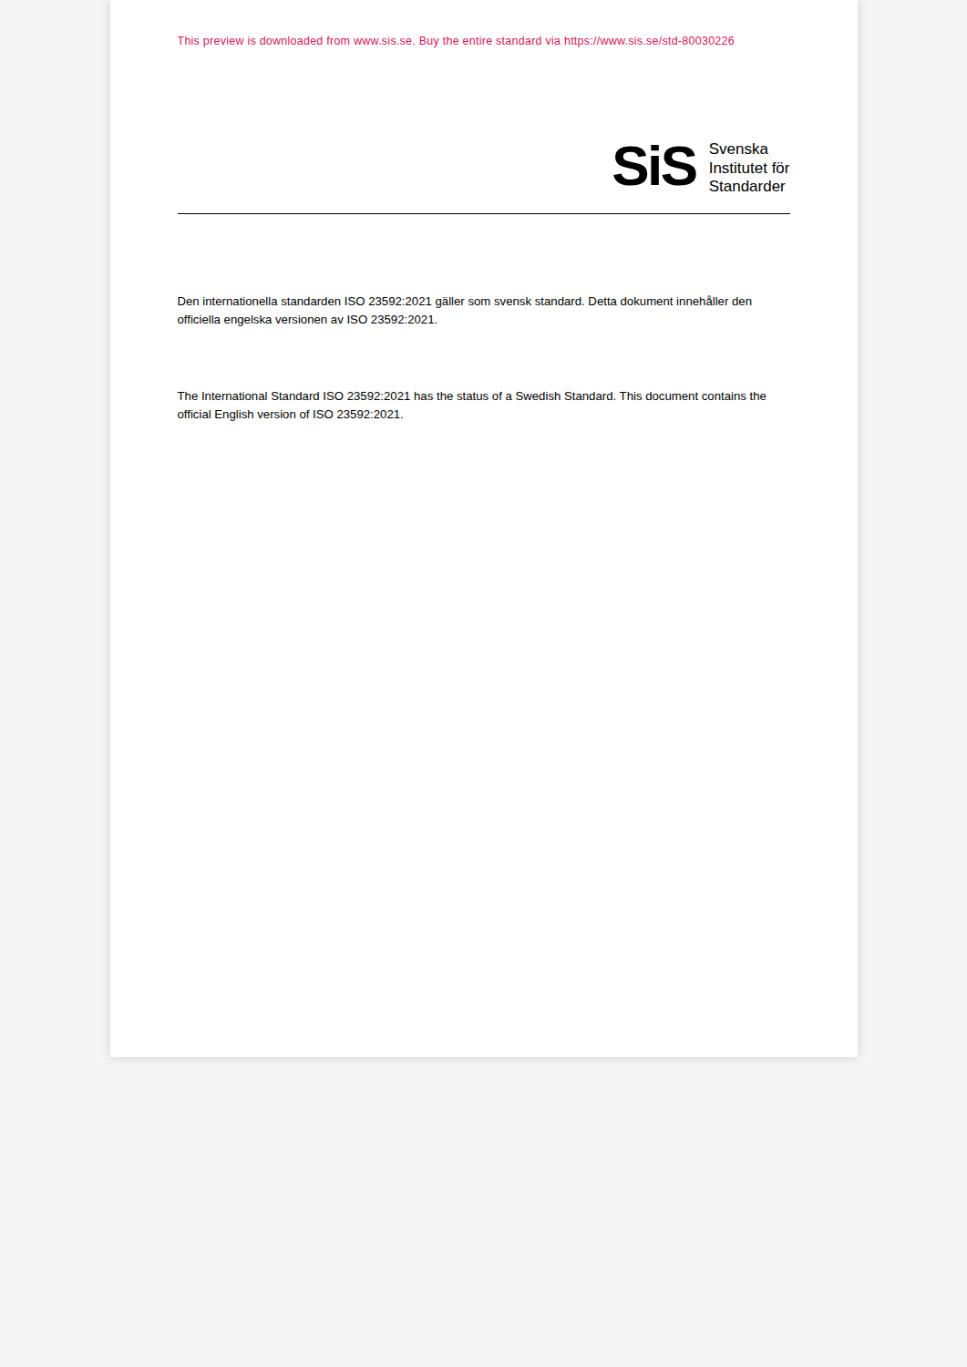This preview is downloaded from www.sis.se. Buy the entire standard via https://www.sis.se/std-80030226
Si S Svenska
Institutet för
Standarder
Den internationella standarden ISO 23592:2021 gäller som svensk standard. Detta dokument innehåller den officiella engelska versionen av ISO 23592:2021.
The International Standard ISO 23592:2021 has the status of a Swedish Standard. This document contains the official English version of ISO 23592:2021.